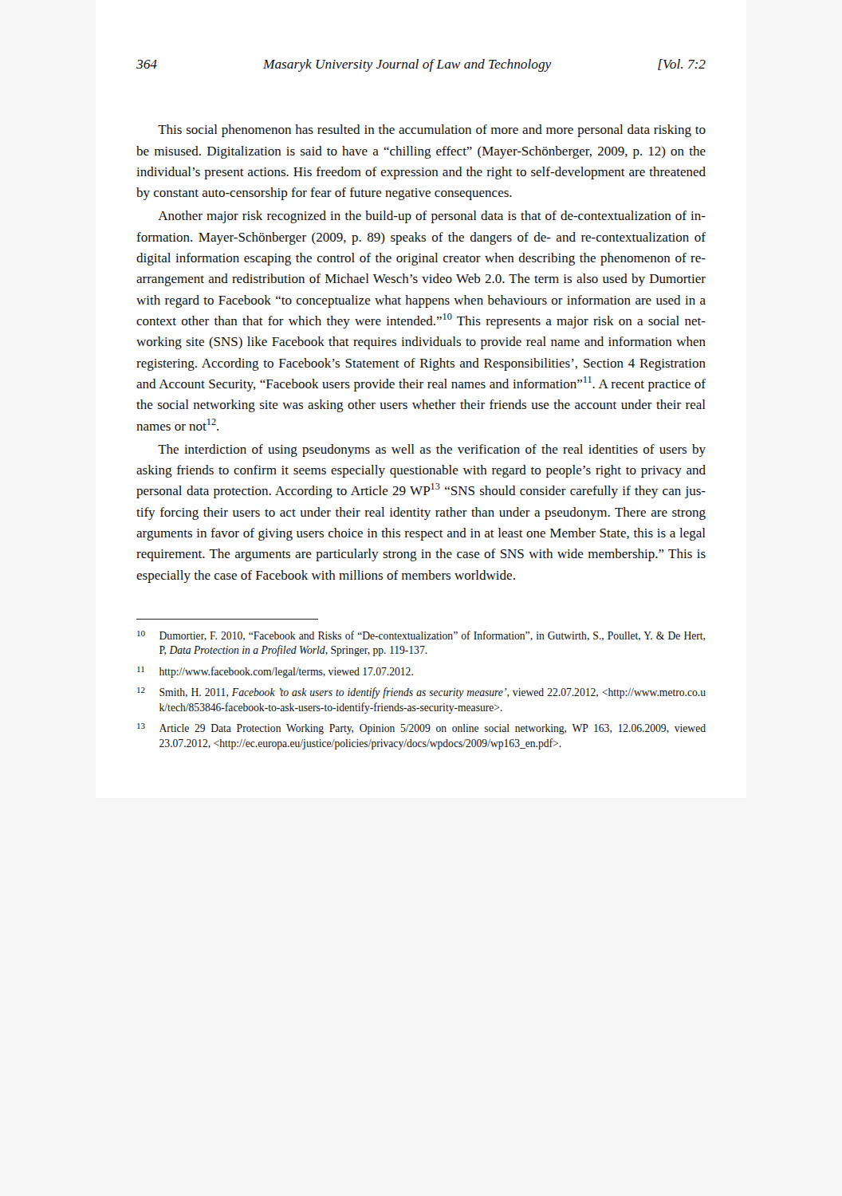364 Masaryk University Journal of Law and Technology [Vol. 7:2
This social phenomenon has resulted in the accumulation of more and more personal data risking to be misused. Digitalization is said to have a “chilling effect” (Mayer-Schönberger, 2009, p. 12) on the individual’s present actions. His freedom of expression and the right to self-development are threatened by constant auto-censorship for fear of future negative consequences.
Another major risk recognized in the build-up of personal data is that of de-contextualization of information. Mayer-Schönberger (2009, p. 89) speaks of the dangers of de- and re-contextualization of digital information escaping the control of the original creator when describing the phenomenon of rearrangement and redistribution of Michael Wesch’s video Web 2.0. The term is also used by Dumortier with regard to Facebook “to conceptualize what happens when behaviours or information are used in a context other than that for which they were intended.”10 This represents a major risk on a social networking site (SNS) like Facebook that requires individuals to provide real name and information when registering. According to Facebook’s Statement of Rights and Responsibilities’, Section 4 Registration and Account Security, “Facebook users provide their real names and information”11. A recent practice of the social networking site was asking other users whether their friends use the account under their real names or not12.
The interdiction of using pseudonyms as well as the verification of the real identities of users by asking friends to confirm it seems especially questionable with regard to people’s right to privacy and personal data protection. According to Article 29 WP13 “SNS should consider carefully if they can justify forcing their users to act under their real identity rather than under a pseudonym. There are strong arguments in favor of giving users choice in this respect and in at least one Member State, this is a legal requirement. The arguments are particularly strong in the case of SNS with wide membership.” This is especially the case of Facebook with millions of members worldwide.
10 Dumortier, F. 2010, “Facebook and Risks of “De-contextualization” of Information”, in Gutwirth, S., Poullet, Y. & De Hert, P, Data Protection in a Profiled World, Springer, pp. 119-137.
11 http://www.facebook.com/legal/terms, viewed 17.07.2012.
12 Smith, H. 2011, Facebook ’to ask users to identify friends as security measure’, viewed 22.07.2012, <http://www.metro.co.uk/tech/853846-facebook-to-ask-users-to-identify-friends-as-security-measure>.
13 Article 29 Data Protection Working Party, Opinion 5/2009 on online social networking, WP 163, 12.06.2009, viewed 23.07.2012, <http://ec.europa.eu/justice/policies/privacy/docs/wpdocs/2009/wp163_en.pdf>.